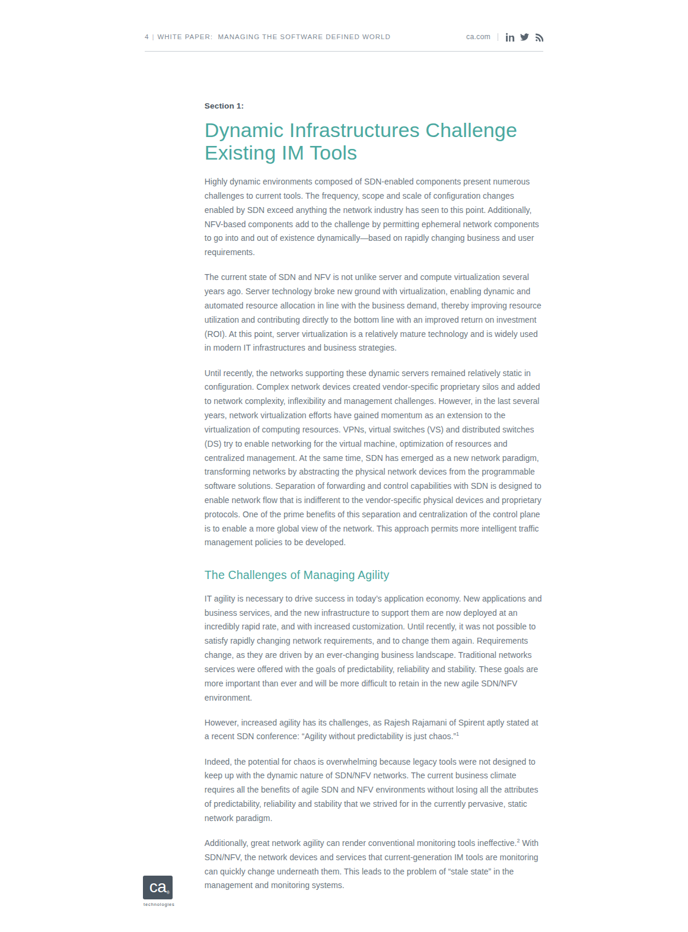4|WHITE PAPER: MANAGING THE SOFTWARE DEFINED WORLD
ca.com
Section 1:
Dynamic Infrastructures Challenge Existing IM Tools
Highly dynamic environments composed of SDN-enabled components present numerous challenges to current tools. The frequency, scope and scale of configuration changes enabled by SDN exceed anything the network industry has seen to this point. Additionally, NFV-based components add to the challenge by permitting ephemeral network components to go into and out of existence dynamically—based on rapidly changing business and user requirements.
The current state of SDN and NFV is not unlike server and compute virtualization several years ago. Server technology broke new ground with virtualization, enabling dynamic and automated resource allocation in line with the business demand, thereby improving resource utilization and contributing directly to the bottom line with an improved return on investment (ROI). At this point, server virtualization is a relatively mature technology and is widely used in modern IT infrastructures and business strategies.
Until recently, the networks supporting these dynamic servers remained relatively static in configuration. Complex network devices created vendor-specific proprietary silos and added to network complexity, inflexibility and management challenges. However, in the last several years, network virtualization efforts have gained momentum as an extension to the virtualization of computing resources. VPNs, virtual switches (VS) and distributed switches (DS) try to enable networking for the virtual machine, optimization of resources and centralized management. At the same time, SDN has emerged as a new network paradigm, transforming networks by abstracting the physical network devices from the programmable software solutions. Separation of forwarding and control capabilities with SDN is designed to enable network flow that is indifferent to the vendor-specific physical devices and proprietary protocols. One of the prime benefits of this separation and centralization of the control plane is to enable a more global view of the network. This approach permits more intelligent traffic management policies to be developed.
The Challenges of Managing Agility
IT agility is necessary to drive success in today’s application economy. New applications and business services, and the new infrastructure to support them are now deployed at an incredibly rapid rate, and with increased customization. Until recently, it was not possible to satisfy rapidly changing network requirements, and to change them again. Requirements change, as they are driven by an ever-changing business landscape. Traditional networks services were offered with the goals of predictability, reliability and stability. These goals are more important than ever and will be more difficult to retain in the new agile SDN/NFV environment.
However, increased agility has its challenges, as Rajesh Rajamani of Spirent aptly stated at a recent SDN conference: “Agility without predictability is just chaos.”1
Indeed, the potential for chaos is overwhelming because legacy tools were not designed to keep up with the dynamic nature of SDN/NFV networks. The current business climate requires all the benefits of agile SDN and NFV environments without losing all the attributes of predictability, reliability and stability that we strived for in the currently pervasive, static network paradigm.
Additionally, great network agility can render conventional monitoring tools ineffective.2 With SDN/NFV, the network devices and services that current-generation IM tools are monitoring can quickly change underneath them. This leads to the problem of “stale state” in the management and monitoring systems.
ca ®
technologies